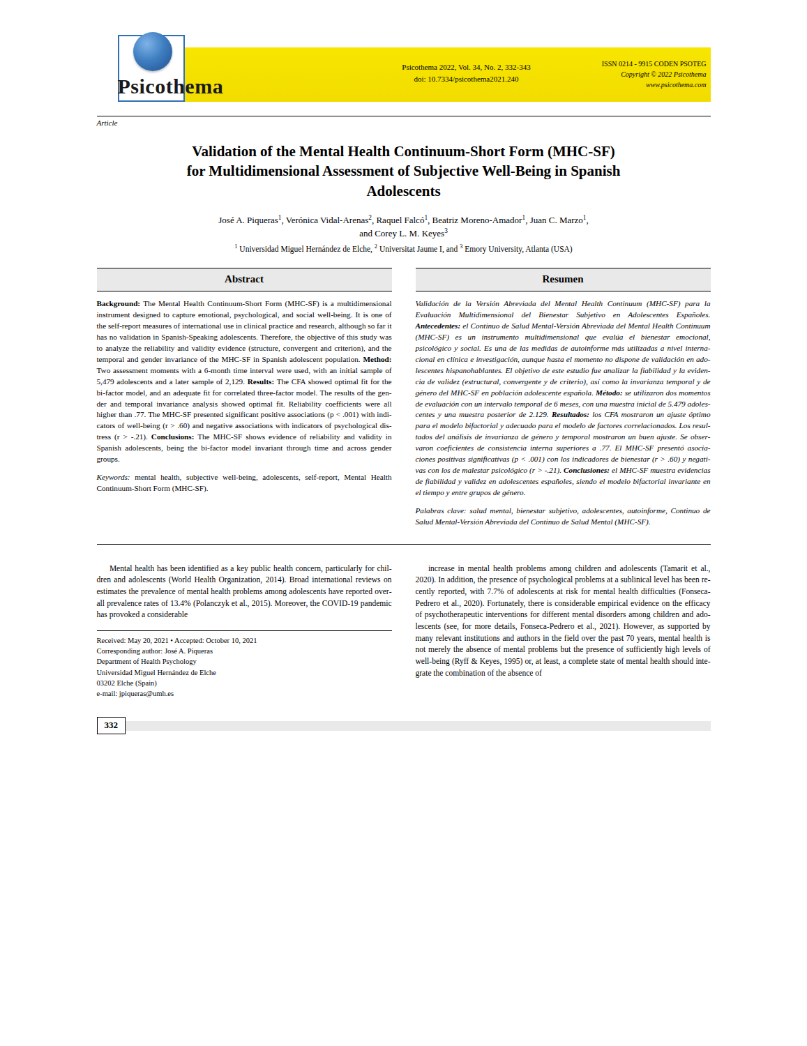Psicothema
Psicothema 2022, Vol. 34, No. 2, 332-343
doi: 10.7334/psicothema2021.240
ISSN 0214 - 9915 CODEN PSOTEG
Copyright © 2022 Psicothema
www.psicothema.com
Article
Validation of the Mental Health Continuum-Short Form (MHC-SF)
for Multidimensional Assessment of Subjective Well-Being in Spanish
Adolescents
José A. Piqueras1, Verónica Vidal-Arenas2, Raquel Falcó1, Beatriz Moreno-Amador1, Juan C. Marzo1,
and Corey L. M. Keyes3
1 Universidad Miguel Hernández de Elche, 2 Universitat Jaume I, and 3 Emory University, Atlanta (USA)
Abstract
Background: The Mental Health Continuum-Short Form (MHC-SF) is a multidimensional instrument designed to capture emotional, psychological, and social well-being. It is one of the self-report measures of international use in clinical practice and research, although so far it has no validation in Spanish-Speaking adolescents. Therefore, the objective of this study was to analyze the reliability and validity evidence (structure, convergent and criterion), and the temporal and gender invariance of the MHC-SF in Spanish adolescent population. Method: Two assessment moments with a 6-month time interval were used, with an initial sample of 5,479 adolescents and a later sample of 2,129. Results: The CFA showed optimal fit for the bi-factor model, and an adequate fit for correlated three-factor model. The results of the gender and temporal invariance analysis showed optimal fit. Reliability coefficients were all higher than .77. The MHC-SF presented significant positive associations (p < .001) with indicators of well-being (r > .60) and negative associations with indicators of psychological distress (r > -.21). Conclusions: The MHC-SF shows evidence of reliability and validity in Spanish adolescents, being the bi-factor model invariant through time and across gender groups.
Keywords: mental health, subjective well-being, adolescents, self-report, Mental Health Continuum-Short Form (MHC-SF).
Resumen
Validación de la Versión Abreviada del Mental Health Continuum (MHC-SF) para la Evaluación Multidimensional del Bienestar Subjetivo en Adolescentes Españoles. Antecedentes: el Continuo de Salud Mental-Versión Abreviada del Mental Health Continuum (MHC-SF) es un instrumento multidimensional que evalúa el bienestar emocional, psicológico y social. Es una de las medidas de autoinforme más utilizadas a nivel internacional en clínica e investigación, aunque hasta el momento no dispone de validación en adolescentes hispanohablantes. El objetivo de este estudio fue analizar la fiabilidad y la evidencia de validez (estructural, convergente y de criterio), así como la invarianza temporal y de género del MHC-SF en población adolescente española. Método: se utilizaron dos momentos de evaluación con un intervalo temporal de 6 meses, con una muestra inicial de 5.479 adolescentes y una muestra posterior de 2.129. Resultados: los CFA mostraron un ajuste óptimo para el modelo bifactorial y adecuado para el modelo de factores correlacionados. Los resultados del análisis de invarianza de género y temporal mostraron un buen ajuste. Se observaron coeficientes de consistencia interna superiores a .77. El MHC-SF presentó asociaciones positivas significativas (p < .001) con los indicadores de bienestar (r > .60) y negativas con los de malestar psicológico (r > -.21). Conclusiones: el MHC-SF muestra evidencias de fiabilidad y validez en adolescentes españoles, siendo el modelo bifactorial invariante en el tiempo y entre grupos de género.
Palabras clave: salud mental, bienestar subjetivo, adolescentes, autoinforme, Continuo de Salud Mental-Versión Abreviada del Continuo de Salud Mental (MHC-SF).
Mental health has been identified as a key public health concern, particularly for children and adolescents (World Health Organization, 2014). Broad international reviews on estimates the prevalence of mental health problems among adolescents have reported overall prevalence rates of 13.4% (Polanczyk et al., 2015). Moreover, the COVID-19 pandemic has provoked a considerable
Received: May 20, 2021 • Accepted: October 10, 2021
Corresponding author: José A. Piqueras
Department of Health Psychology
Universidad Miguel Hernández de Elche
03202 Elche (Spain)
e-mail: jpiqueras@umh.es
increase in mental health problems among children and adolescents (Tamarit et al., 2020). In addition, the presence of psychological problems at a sublinical level has been recently reported, with 7.7% of adolescents at risk for mental health difficulties (Fonseca-Pedrero et al., 2020). Fortunately, there is considerable empirical evidence on the efficacy of psychotherapeutic interventions for different mental disorders among children and adolescents (see, for more details, Fonseca-Pedrero et al., 2021). However, as supported by many relevant institutions and authors in the field over the past 70 years, mental health is not merely the absence of mental problems but the presence of sufficiently high levels of well-being (Ryff & Keyes, 1995) or, at least, a complete state of mental health should integrate the combination of the absence of
332